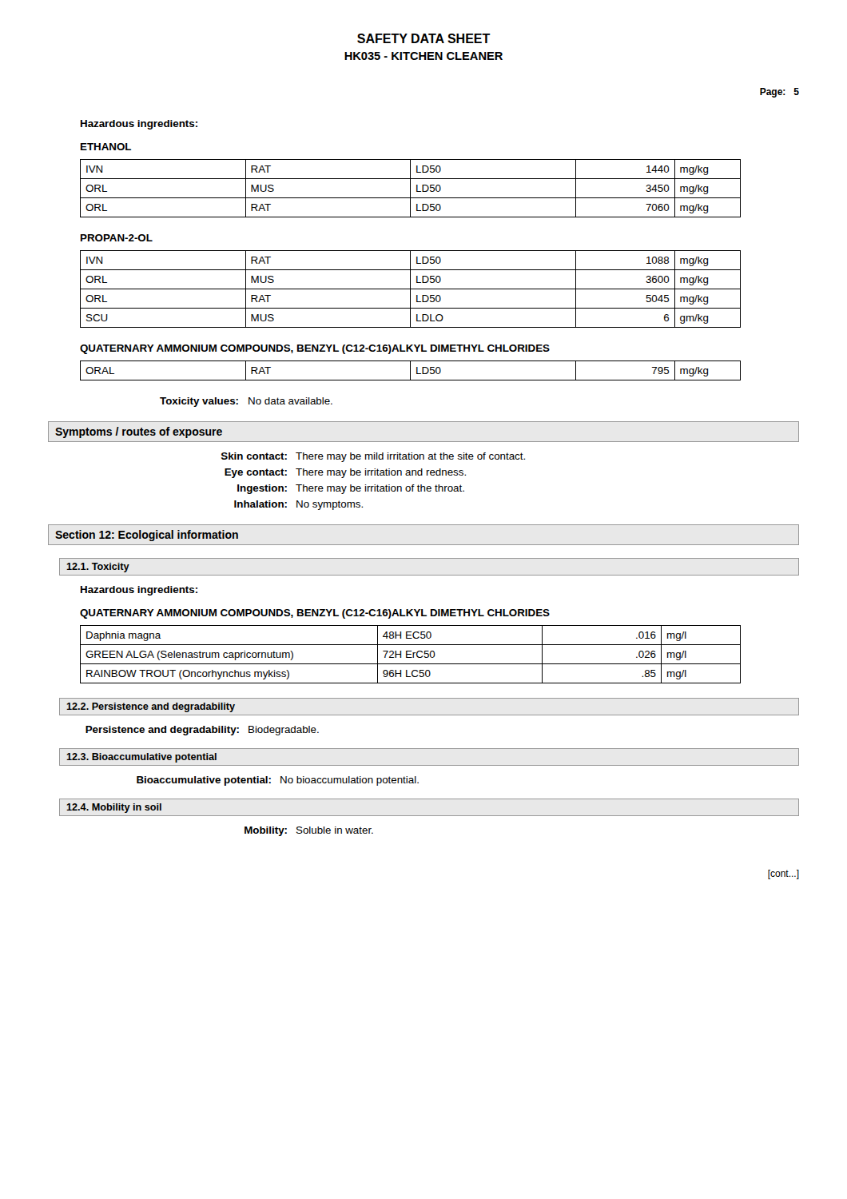SAFETY DATA SHEET
HK035 - KITCHEN CLEANER
Page: 5
Hazardous ingredients:
ETHANOL
| IVN | RAT | LD50 | 1440 | mg/kg |
| ORL | MUS | LD50 | 3450 | mg/kg |
| ORL | RAT | LD50 | 7060 | mg/kg |
PROPAN-2-OL
| IVN | RAT | LD50 | 1088 | mg/kg |
| ORL | MUS | LD50 | 3600 | mg/kg |
| ORL | RAT | LD50 | 5045 | mg/kg |
| SCU | MUS | LDLO | 6 | gm/kg |
QUATERNARY AMMONIUM COMPOUNDS, BENZYL (C12-C16)ALKYL DIMETHYL CHLORIDES
| ORAL | RAT | LD50 | 795 | mg/kg |
Toxicity values: No data available.
Symptoms / routes of exposure
Skin contact:
There may be mild irritation at the site of contact.
Eye contact:
There may be irritation and redness.
Ingestion:
There may be irritation of the throat.
Inhalation:
No symptoms.
Section 12: Ecological information
12.1. Toxicity
Hazardous ingredients:
QUATERNARY AMMONIUM COMPOUNDS, BENZYL (C12-C16)ALKYL DIMETHYL CHLORIDES
| Daphnia magna | 48H EC50 | .016 | mg/l |
| GREEN ALGA (Selenastrum capricornutum) | 72H ErC50 | .026 | mg/l |
| RAINBOW TROUT (Oncorhynchus mykiss) | 96H LC50 | .85 | mg/l |
12.2. Persistence and degradability
Persistence and degradability:
Biodegradable.
12.3. Bioaccumulative potential
Bioaccumulative potential:
No bioaccumulation potential.
12.4. Mobility in soil
Mobility:
Soluble in water.
[cont...]